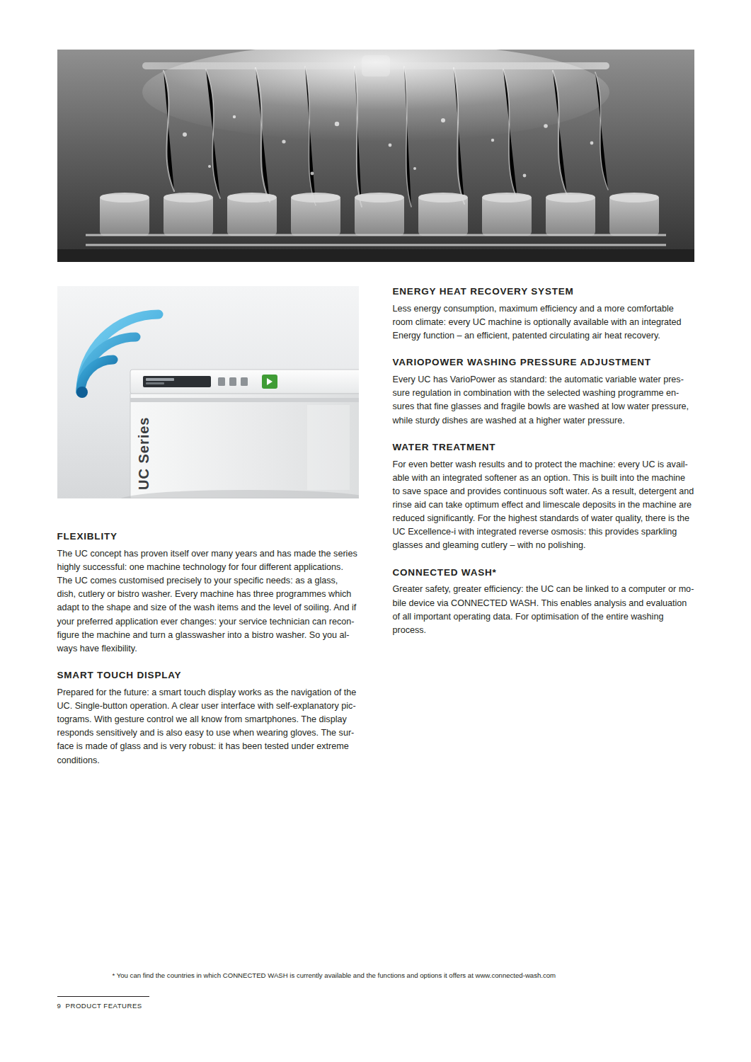UC Series
Flexiblity
The UC concept has proven itself over many years and has made the series highly successful: one machine technology for four different applications. The UC comes customised precisely to your specific needs: as a glass, dish, cutlery or bistro washer. Every machine has three programmes which adapt to the shape and size of the wash items and the level of soiling. And if your preferred application ever changes: your service technician can reconfigure the machine and turn a glasswasher into a bistro washer. So you always have flexibility.
Smart Touch Display
Prepared for the future: a smart touch display works as the navigation of the UC. Single-button operation. A clear user interface with self-explanatory pictograms. With gesture control we all know from smartphones. The display responds sensitively and is also easy to use when wearing gloves. The surface is made of glass and is very robust: it has been tested under extreme conditions.
Energy Heat Recovery System
Less energy consumption, maximum efficiency and a more comfortable room climate: every UC machine is optionally available with an integrated Energy function – an efficient, patented circulating air heat recovery.
VarioPower Washing Pressure Adjustment
Every UC has VarioPower as standard: the automatic variable water pressure regulation in combination with the selected washing programme ensures that fine glasses and fragile bowls are washed at low water pressure, while sturdy dishes are washed at a higher water pressure.
Water Treatment
For even better wash results and to protect the machine: every UC is available with an integrated softener as an option. This is built into the machine to save space and provides continuous soft water. As a result, detergent and rinse aid can take optimum effect and limescale deposits in the machine are reduced significantly. For the highest standards of water quality, there is the UC Excellence-i with integrated reverse osmosis: this provides sparkling glasses and gleaming cutlery – with no polishing.
Connected Wash*
Greater safety, greater efficiency: the UC can be linked to a computer or mobile device via CONNECTED WASH. This enables analysis and evaluation of all important operating data. For optimisation of the entire washing process.
* You can find the countries in which CONNECTED WASH is currently available and the functions and options it offers at www.connected-wash.com
9 Product Features